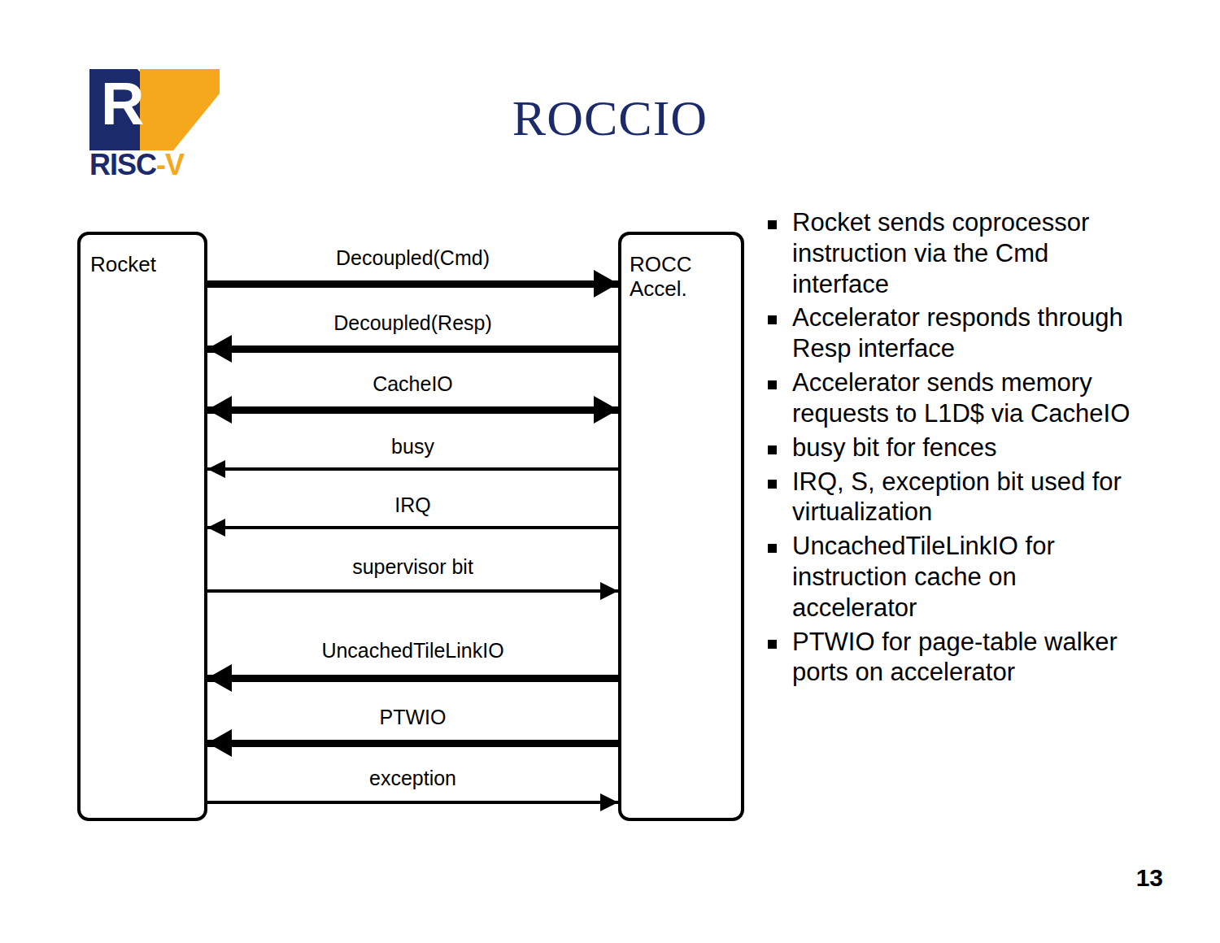R
RISC-V
ROCCIO
Rocket
ROCC
Accel.
Decoupled(Cmd)
Decoupled(Resp)
CacheIO
busy
IRQ
supervisor bit
UncachedTileLinkIO
PTWIO
exception
Rocket sends coprocessor instruction via the Cmd interface
Accelerator responds through Resp interface
Accelerator sends memory requests to L1D$ via CacheIO
busy bit for fences
IRQ, S, exception bit used for virtualization
UncachedTileLinkIO for instruction cache on accelerator
PTWIO for page-table walker ports on accelerator
13